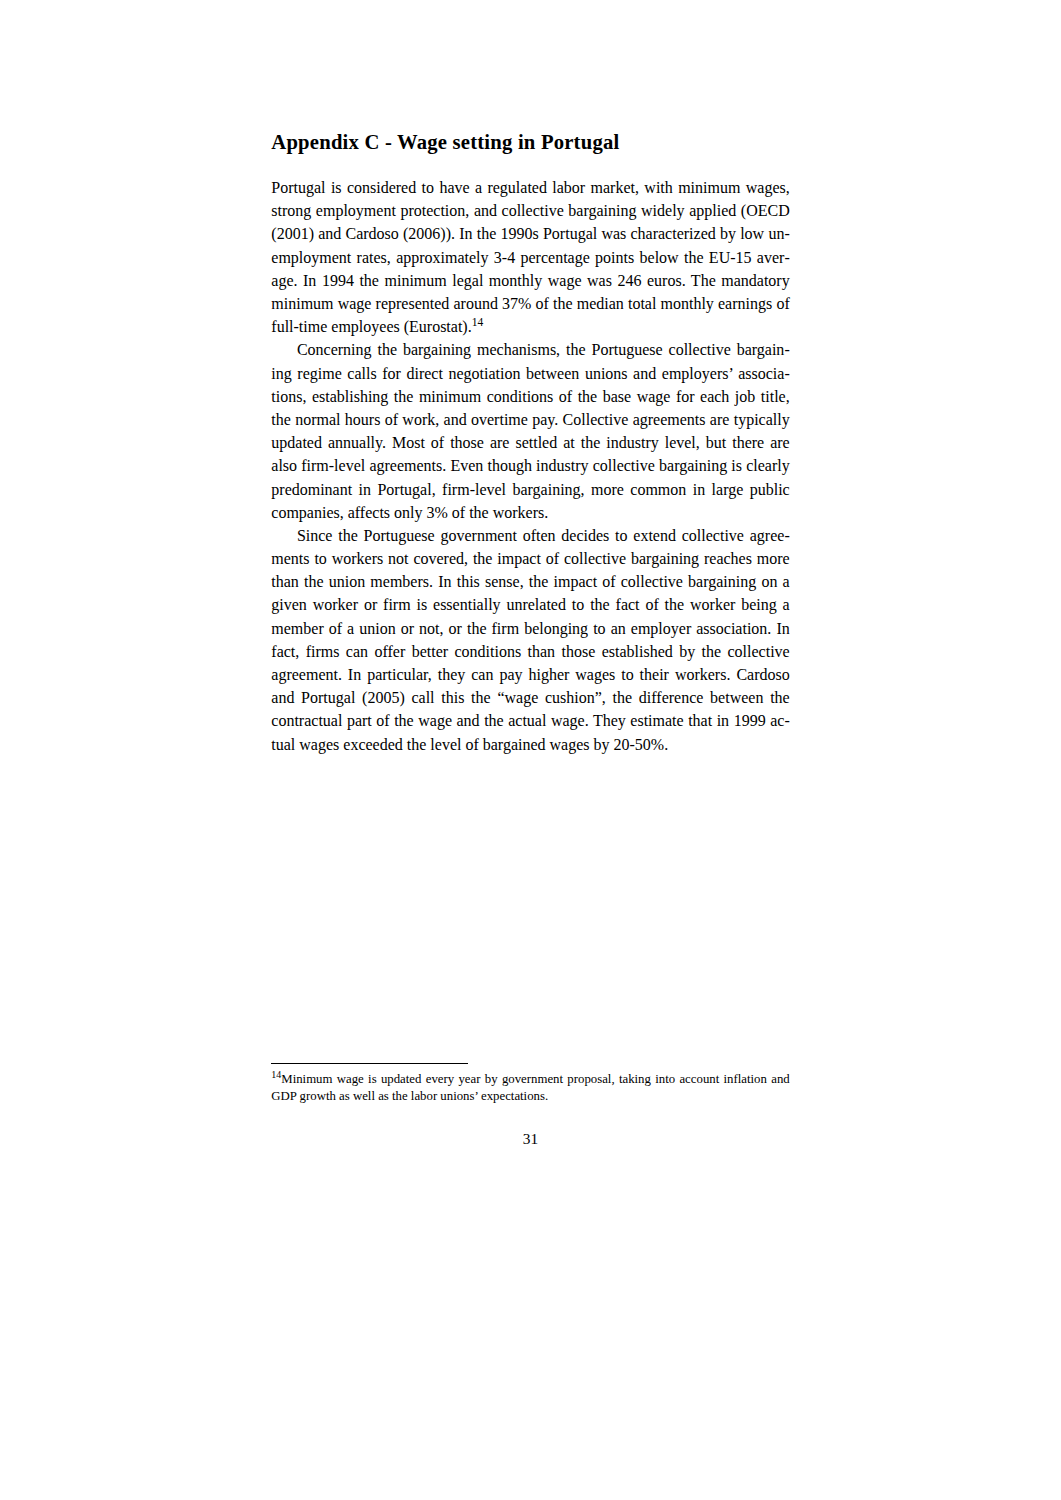Appendix C - Wage setting in Portugal
Portugal is considered to have a regulated labor market, with minimum wages, strong employment protection, and collective bargaining widely applied (OECD (2001) and Cardoso (2006)). In the 1990s Portugal was characterized by low unemployment rates, approximately 3-4 percentage points below the EU-15 average. In 1994 the minimum legal monthly wage was 246 euros. The mandatory minimum wage represented around 37% of the median total monthly earnings of full-time employees (Eurostat).14
Concerning the bargaining mechanisms, the Portuguese collective bargaining regime calls for direct negotiation between unions and employers’ associations, establishing the minimum conditions of the base wage for each job title, the normal hours of work, and overtime pay. Collective agreements are typically updated annually. Most of those are settled at the industry level, but there are also firm-level agreements. Even though industry collective bargaining is clearly predominant in Portugal, firm-level bargaining, more common in large public companies, affects only 3% of the workers.
Since the Portuguese government often decides to extend collective agreements to workers not covered, the impact of collective bargaining reaches more than the union members. In this sense, the impact of collective bargaining on a given worker or firm is essentially unrelated to the fact of the worker being a member of a union or not, or the firm belonging to an employer association. In fact, firms can offer better conditions than those established by the collective agreement. In particular, they can pay higher wages to their workers. Cardoso and Portugal (2005) call this the “wage cushion”, the difference between the contractual part of the wage and the actual wage. They estimate that in 1999 actual wages exceeded the level of bargained wages by 20-50%.
14Minimum wage is updated every year by government proposal, taking into account inflation and GDP growth as well as the labor unions’ expectations.
31